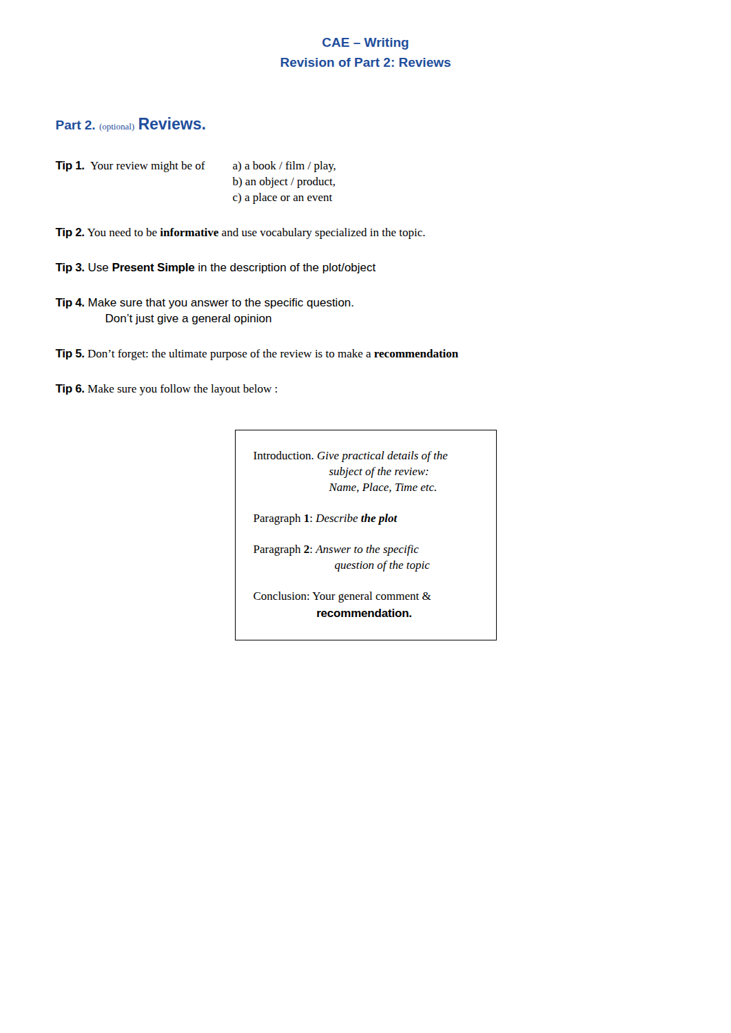CAE – Writing Revision of Part 2: Reviews
Part 2. (optional) Reviews.
Tip 1.
| Your review might be of | a) a book / film / play, |
| | b) an object / product, |
| | c) a place or an event |
Tip 2. You need to be informative and use vocabulary specialized in the topic.
Tip 3. Use Present Simple in the description of the plot/object
Tip 4. Make sure that you answer to the specific question. Don’t just give a general opinion
Tip 5. Don’t forget: the ultimate purpose of the review is to make a recommendation
Tip 6. Make sure you follow the layout below :
Introduction. Give practical details of the subject of the review: Name, Place, Time etc.
Paragraph 1: Describe the plot
Paragraph 2: Answer to the specific question of the topic
Conclusion: Your general comment & recommendation.